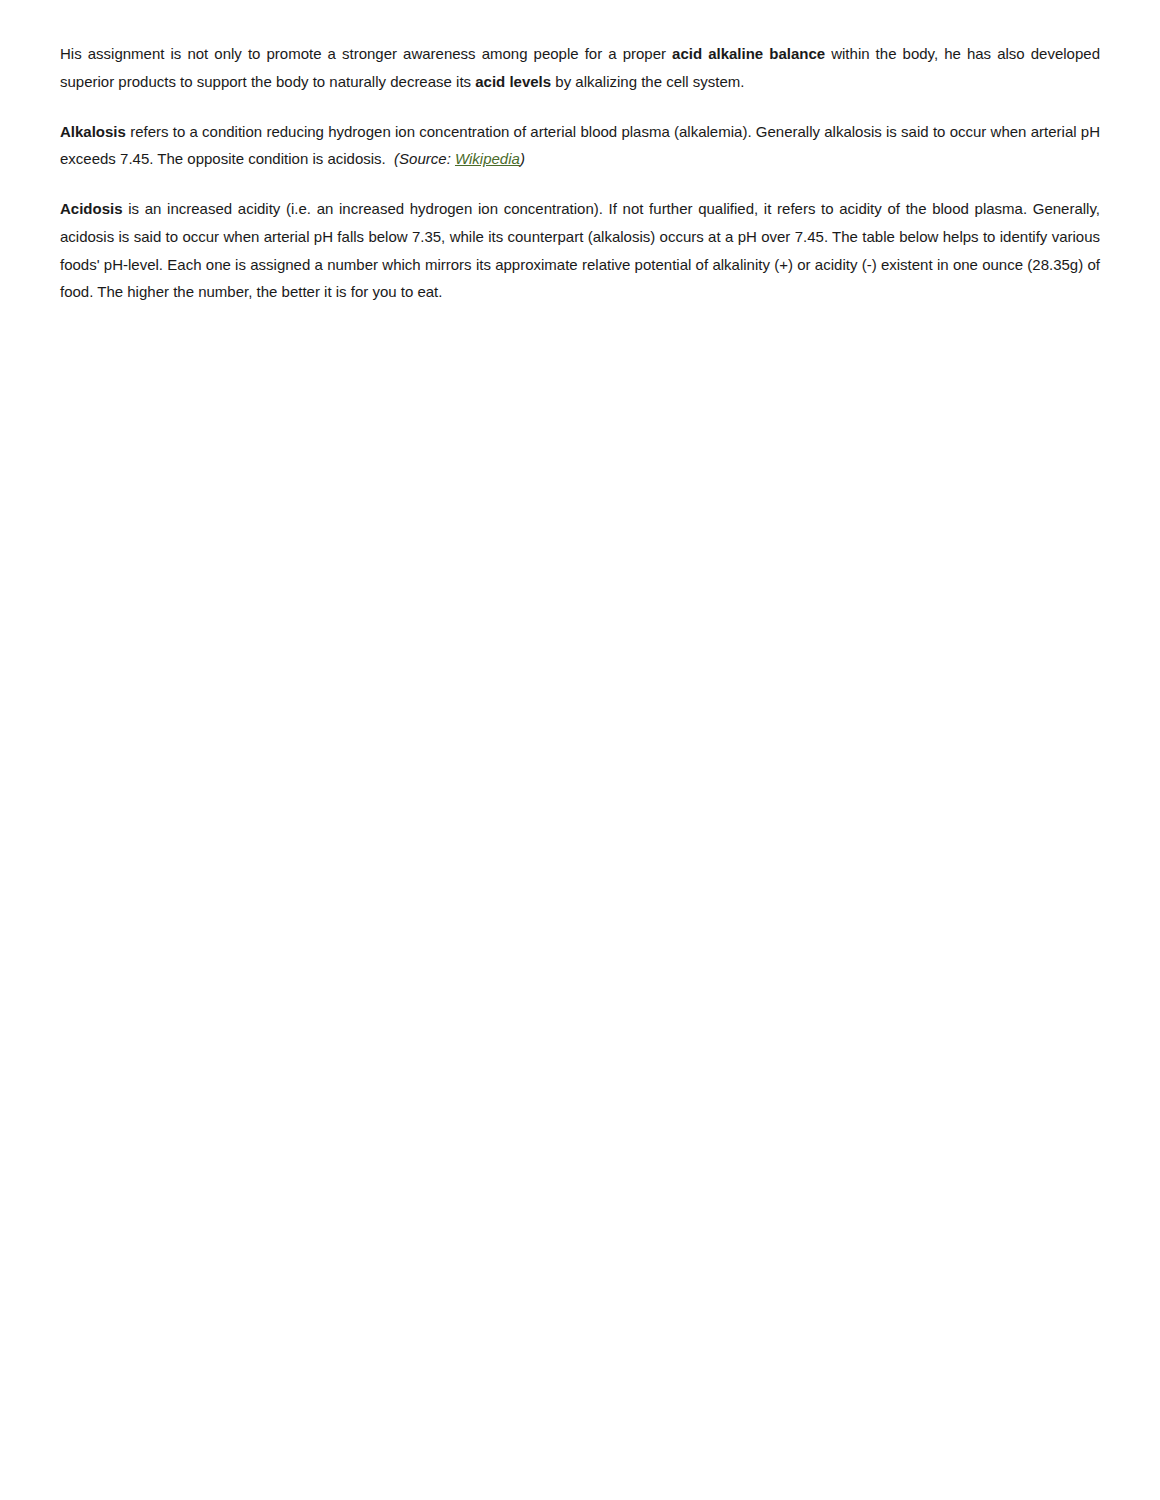His assignment is not only to promote a stronger awareness among people for a proper acid alkaline balance within the body, he has also developed superior products to support the body to naturally decrease its acid levels by alkalizing the cell system.
Alkalosis refers to a condition reducing hydrogen ion concentration of arterial blood plasma (alkalemia). Generally alkalosis is said to occur when arterial pH exceeds 7.45. The opposite condition is acidosis. (Source: Wikipedia)
Acidosis is an increased acidity (i.e. an increased hydrogen ion concentration). If not further qualified, it refers to acidity of the blood plasma. Generally, acidosis is said to occur when arterial pH falls below 7.35, while its counterpart (alkalosis) occurs at a pH over 7.45. The table below helps to identify various foods' pH-level. Each one is assigned a number which mirrors its approximate relative potential of alkalinity (+) or acidity (-) existent in one ounce (28.35g) of food. The higher the number, the better it is for you to eat.